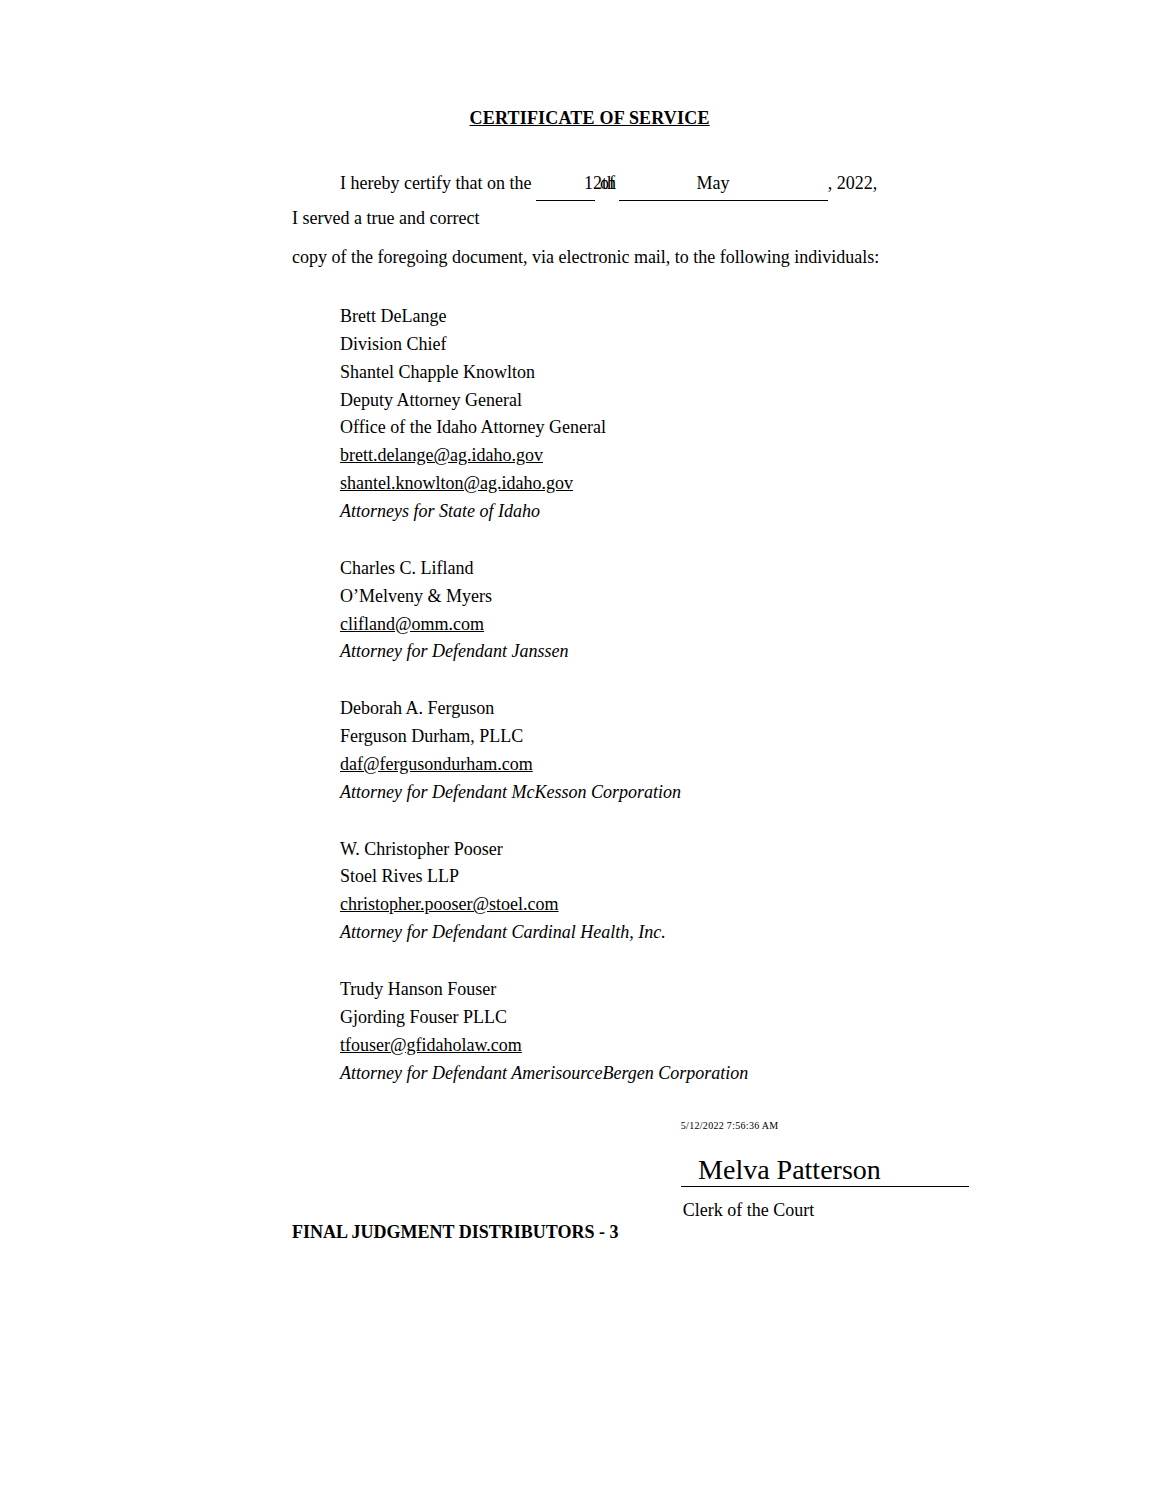CERTIFICATE OF SERVICE
I hereby certify that on the 12th of May , 2022, I served a true and correct
copy of the foregoing document, via electronic mail, to the following individuals:
Brett DeLange
Division Chief
Shantel Chapple Knowlton
Deputy Attorney General
Office of the Idaho Attorney General
brett.delange@ag.idaho.gov
shantel.knowlton@ag.idaho.gov
Attorneys for State of Idaho
Charles C. Lifland
O’Melveny & Myers
clifland@omm.com
Attorney for Defendant Janssen
Deborah A. Ferguson
Ferguson Durham, PLLC
daf@fergusondurham.com
Attorney for Defendant McKesson Corporation
W. Christopher Pooser
Stoel Rives LLP
christopher.pooser@stoel.com
Attorney for Defendant Cardinal Health, Inc.
Trudy Hanson Fouser
Gjording Fouser PLLC
tfouser@gfidaholaw.com
Attorney for Defendant AmerisourceBergen Corporation
5/12/2022 7:56:36 AM
Melva Patterson
Clerk of the Court
FINAL JUDGMENT DISTRIBUTORS - 3